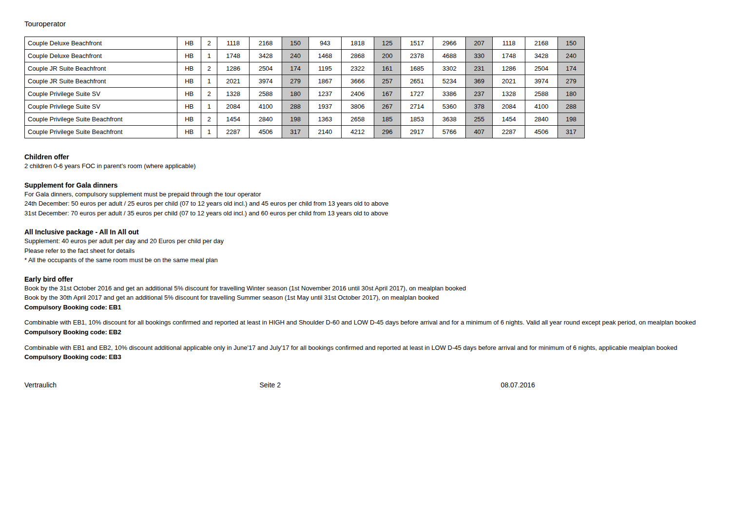Touroperator
| Couple Deluxe Beachfront | HB | 2 | 1118 | 2168 | 150 | 943 | 1818 | 125 | 1517 | 2966 | 207 | 1118 | 2168 | 150 |
| Couple Deluxe Beachfront | HB | 1 | 1748 | 3428 | 240 | 1468 | 2868 | 200 | 2378 | 4688 | 330 | 1748 | 3428 | 240 |
| Couple JR Suite Beachfront | HB | 2 | 1286 | 2504 | 174 | 1195 | 2322 | 161 | 1685 | 3302 | 231 | 1286 | 2504 | 174 |
| Couple JR Suite Beachfront | HB | 1 | 2021 | 3974 | 279 | 1867 | 3666 | 257 | 2651 | 5234 | 369 | 2021 | 3974 | 279 |
| Couple Privilege Suite SV | HB | 2 | 1328 | 2588 | 180 | 1237 | 2406 | 167 | 1727 | 3386 | 237 | 1328 | 2588 | 180 |
| Couple Privilege Suite SV | HB | 1 | 2084 | 4100 | 288 | 1937 | 3806 | 267 | 2714 | 5360 | 378 | 2084 | 4100 | 288 |
| Couple Privilege Suite Beachfront | HB | 2 | 1454 | 2840 | 198 | 1363 | 2658 | 185 | 1853 | 3638 | 255 | 1454 | 2840 | 198 |
| Couple Privilege Suite Beachfront | HB | 1 | 2287 | 4506 | 317 | 2140 | 4212 | 296 | 2917 | 5766 | 407 | 2287 | 4506 | 317 |
Children offer
2 children 0-6 years FOC in parent's room (where applicable)
Supplement for Gala dinners
For Gala dinners, compulsory supplement must be prepaid through the tour operator
24th December: 50 euros per adult / 25 euros per child (07 to 12 years old incl.) and 45 euros per child from 13 years old to above
31st December: 70 euros per adult / 35 euros per child (07 to 12 years old incl.) and 60 euros per child from 13 years old to above
All Inclusive package - All In All out
Supplement: 40 euros per adult per day and 20 Euros per child per day
Please refer to the fact sheet for details
* All the occupants of the same room must be on the same meal plan
Early bird offer
Book by the 31st October 2016 and get an additional 5% discount for travelling Winter season (1st November 2016 until 30st April 2017), on mealplan booked
Book by the 30th April 2017 and get an additional 5% discount for travelling Summer season (1st May until 31st October 2017), on mealplan booked
Compulsory Booking code: EB1
Combinable with EB1, 10% discount for all bookings confirmed and reported at least in HIGH and Shoulder D-60 and LOW D-45 days before arrival and for a minimum of 6 nights. Valid all year round except peak period, on mealplan booked
Compulsory Booking code: EB2
Combinable with EB1 and EB2, 10% discount additional applicable only in June'17 and July'17 for all bookings confirmed and reported at least in LOW D-45 days before arrival and for minimum of 6 nights, applicable mealplan booked
Compulsory Booking code: EB3
Vertraulich
Seite 2
08.07.2016